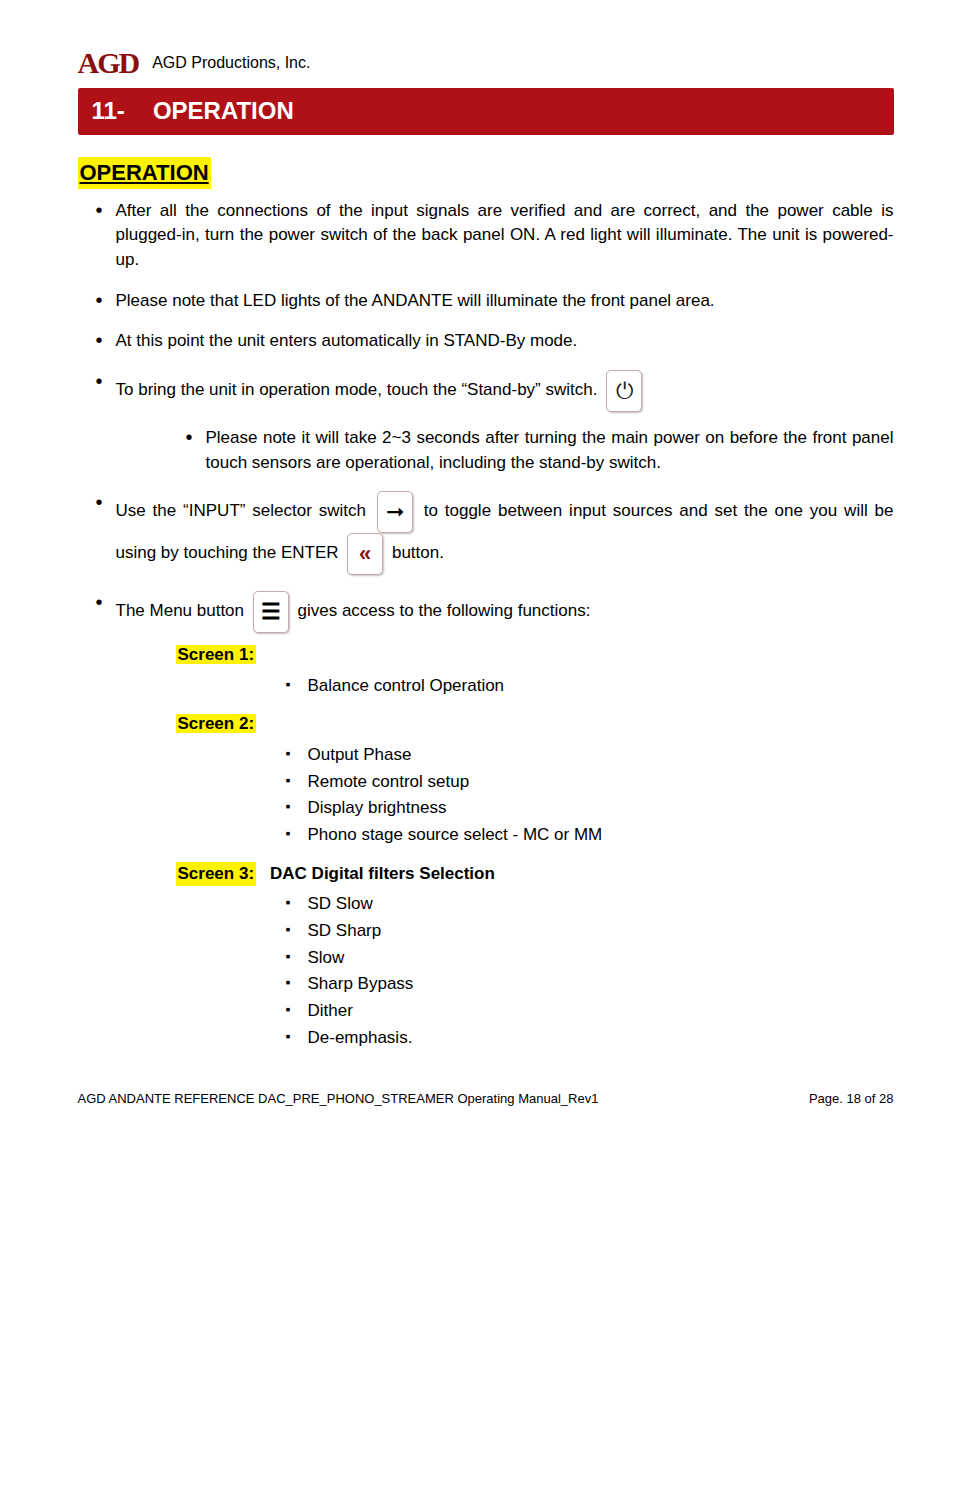AGD
AGD Productions, Inc.
11-OPERATION
OPERATION
After all the connections of the input signals are verified and are correct, and the power cable is plugged-in, turn the power switch of the back panel ON. A red light will illuminate. The unit is powered-up.
Please note that LED lights of the ANDANTE will illuminate the front panel area.
At this point the unit enters automatically in STAND-By mode.
To bring the unit in operation mode, touch the “Stand-by” switch. ⏻
Please note it will take 2~3 seconds after turning the main power on before the front panel touch sensors are operational, including the stand-by switch.
Use the “INPUT” selector switch ➞ to toggle between input sources and set the one you will be using by touching the ENTER « button.
The Menu button ☰ gives access to the following functions:
Screen 1:
Balance control Operation
Screen 2:
Output Phase
Remote control setup
Display brightness
Phono stage source select - MC or MM
Screen 3: DAC Digital filters Selection
SD Slow
SD Sharp
Slow
Sharp Bypass
Dither
De-emphasis.
AGD ANDANTE REFERENCE DAC_PRE_PHONO_STREAMER Operating Manual_Rev1
Page. 18 of 28